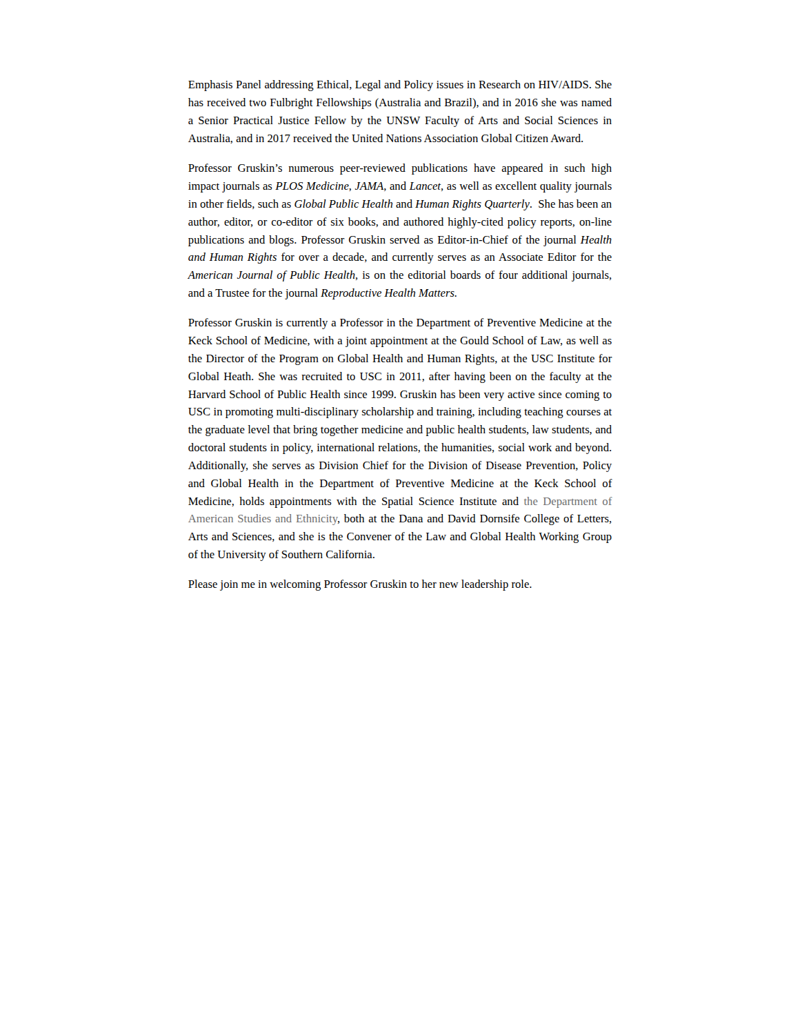Emphasis Panel addressing Ethical, Legal and Policy issues in Research on HIV/AIDS. She has received two Fulbright Fellowships (Australia and Brazil), and in 2016 she was named a Senior Practical Justice Fellow by the UNSW Faculty of Arts and Social Sciences in Australia, and in 2017 received the United Nations Association Global Citizen Award.
Professor Gruskin’s numerous peer-reviewed publications have appeared in such high impact journals as PLOS Medicine, JAMA, and Lancet, as well as excellent quality journals in other fields, such as Global Public Health and Human Rights Quarterly. She has been an author, editor, or co-editor of six books, and authored highly-cited policy reports, on-line publications and blogs. Professor Gruskin served as Editor-in-Chief of the journal Health and Human Rights for over a decade, and currently serves as an Associate Editor for the American Journal of Public Health, is on the editorial boards of four additional journals, and a Trustee for the journal Reproductive Health Matters.
Professor Gruskin is currently a Professor in the Department of Preventive Medicine at the Keck School of Medicine, with a joint appointment at the Gould School of Law, as well as the Director of the Program on Global Health and Human Rights, at the USC Institute for Global Heath. She was recruited to USC in 2011, after having been on the faculty at the Harvard School of Public Health since 1999. Gruskin has been very active since coming to USC in promoting multi-disciplinary scholarship and training, including teaching courses at the graduate level that bring together medicine and public health students, law students, and doctoral students in policy, international relations, the humanities, social work and beyond. Additionally, she serves as Division Chief for the Division of Disease Prevention, Policy and Global Health in the Department of Preventive Medicine at the Keck School of Medicine, holds appointments with the Spatial Science Institute and the Department of American Studies and Ethnicity, both at the Dana and David Dornsife College of Letters, Arts and Sciences, and she is the Convener of the Law and Global Health Working Group of the University of Southern California.
Please join me in welcoming Professor Gruskin to her new leadership role.